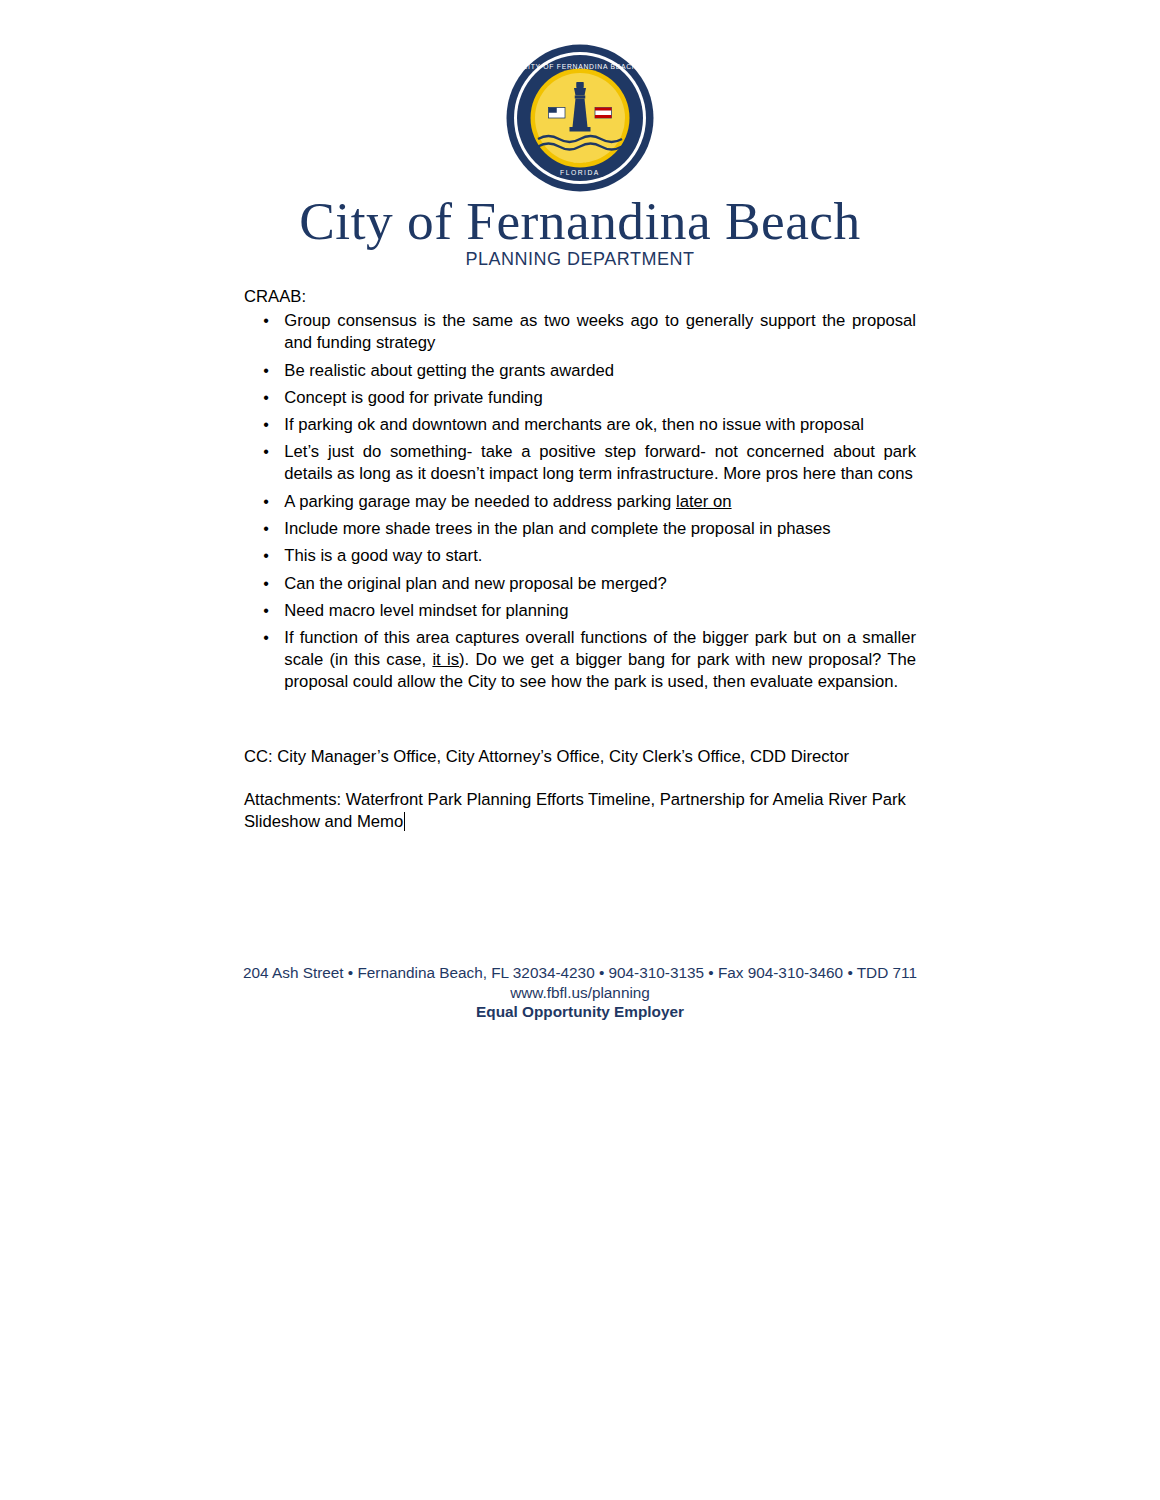CITY OF FERNANDINA BEACH FLORIDA 1824
City of Fernandina Beach
PLANNING DEPARTMENT
CRAAB:
Group consensus is the same as two weeks ago to generally support the proposal and funding strategy
Be realistic about getting the grants awarded
Concept is good for private funding
If parking ok and downtown and merchants are ok, then no issue with proposal
Let’s just do something- take a positive step forward- not concerned about park details as long as it doesn’t impact long term infrastructure. More pros here than cons
A parking garage may be needed to address parking later on
Include more shade trees in the plan and complete the proposal in phases
This is a good way to start.
Can the original plan and new proposal be merged?
Need macro level mindset for planning
If function of this area captures overall functions of the bigger park but on a smaller scale (in this case, it is). Do we get a bigger bang for park with new proposal? The proposal could allow the City to see how the park is used, then evaluate expansion.
CC: City Manager’s Office, City Attorney’s Office, City Clerk’s Office, CDD Director
Attachments: Waterfront Park Planning Efforts Timeline, Partnership for Amelia River Park Slideshow and Memo
204 Ash Street • Fernandina Beach, FL 32034-4230 • 904-310-3135 • Fax 904-310-3460 • TDD 711
www.fbfl.us/planning
Equal Opportunity Employer